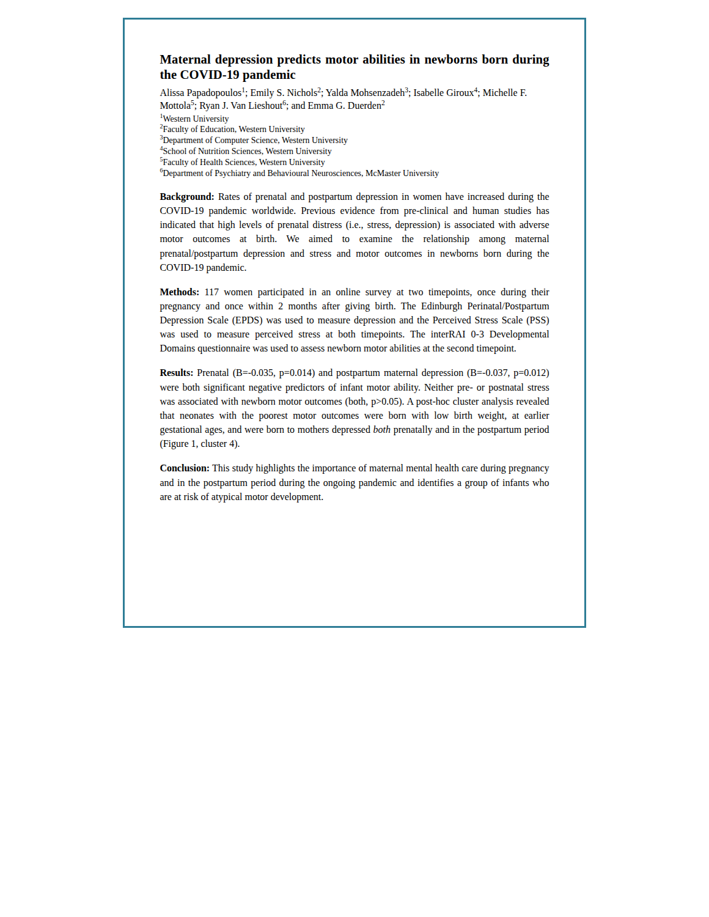Maternal depression predicts motor abilities in newborns born during the COVID-19 pandemic
Alissa Papadopoulos1; Emily S. Nichols2; Yalda Mohsenzadeh3; Isabelle Giroux4; Michelle F. Mottola5; Ryan J. Van Lieshout6; and Emma G. Duerden2
1Western University
2Faculty of Education, Western University
3Department of Computer Science, Western University
4School of Nutrition Sciences, Western University
5Faculty of Health Sciences, Western University
6Department of Psychiatry and Behavioural Neurosciences, McMaster University
Background: Rates of prenatal and postpartum depression in women have increased during the COVID-19 pandemic worldwide. Previous evidence from pre-clinical and human studies has indicated that high levels of prenatal distress (i.e., stress, depression) is associated with adverse motor outcomes at birth. We aimed to examine the relationship among maternal prenatal/postpartum depression and stress and motor outcomes in newborns born during the COVID-19 pandemic.
Methods: 117 women participated in an online survey at two timepoints, once during their pregnancy and once within 2 months after giving birth. The Edinburgh Perinatal/Postpartum Depression Scale (EPDS) was used to measure depression and the Perceived Stress Scale (PSS) was used to measure perceived stress at both timepoints. The interRAI 0-3 Developmental Domains questionnaire was used to assess newborn motor abilities at the second timepoint.
Results: Prenatal (B=-0.035, p=0.014) and postpartum maternal depression (B=-0.037, p=0.012) were both significant negative predictors of infant motor ability. Neither pre- or postnatal stress was associated with newborn motor outcomes (both, p>0.05). A post-hoc cluster analysis revealed that neonates with the poorest motor outcomes were born with low birth weight, at earlier gestational ages, and were born to mothers depressed both prenatally and in the postpartum period (Figure 1, cluster 4).
Conclusion: This study highlights the importance of maternal mental health care during pregnancy and in the postpartum period during the ongoing pandemic and identifies a group of infants who are at risk of atypical motor development.